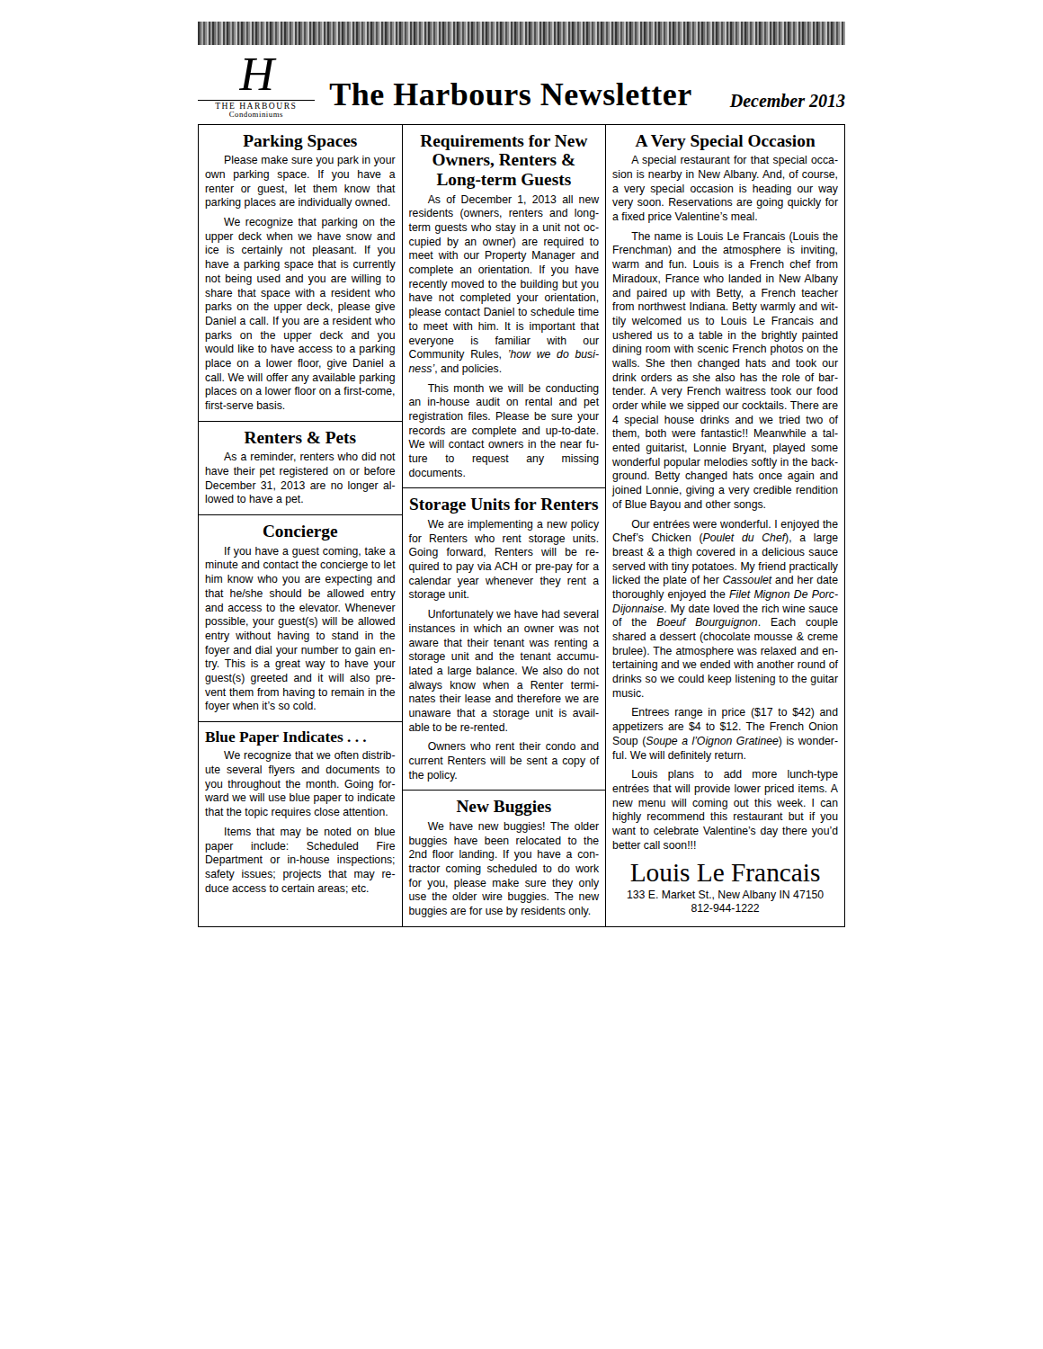H
THE HARBOURS
Condominiums
The Harbours Newsletter
December 2013
| Parking Spaces Please make sure you park in your own parking space. If you have a renter or guest, let them know that parking places are individually owned. We recognize that parking on the upper deck when we have snow and ice is certainly not pleasant. If you have a parking space that is currently not being used and you are willing to share that space with a resident who parks on the upper deck, please give Daniel a call. If you are a resident who parks on the upper deck and you would like to have access to a parking place on a lower floor, give Daniel a call. We will offer any available parking places on a lower floor on a first-come, first-serve basis. Renters & Pets As a reminder, renters who did not have their pet registered on or before December 31, 2013 are no longer allowed to have a pet. Concierge If you have a guest coming, take a minute and contact the concierge to let him know who you are expecting and that he/she should be allowed entry and access to the elevator. Whenever possible, your guest(s) will be allowed entry without having to stand in the foyer and dial your number to gain entry. This is a great way to have your guest(s) greeted and it will also prevent them from having to remain in the foyer when it’s so cold. Blue Paper Indicates . . . We recognize that we often distribute several flyers and documents to you throughout the month. Going forward we will use blue paper to indicate that the topic requires close attention. Items that may be noted on blue paper include: Scheduled Fire Department or in-house inspections; safety issues; projects that may reduce access to certain areas; etc. | Requirements for New Owners, Renters & Long-term Guests As of December 1, 2013 all new residents (owners, renters and long-term guests who stay in a unit not occupied by an owner) are required to meet with our Property Manager and complete an orientation. If you have recently moved to the building but you have not completed your orientation, please contact Daniel to schedule time to meet with him. It is important that everyone is familiar with our Community Rules, ’how we do business’ , and policies. This month we will be conducting an in-house audit on rental and pet registration files. Please be sure your records are complete and up-to-date. We will contact owners in the near future to request any missing documents. Storage Units for Renters We are implementing a new policy for Renters who rent storage units. Going forward, Renters will be required to pay via ACH or pre-pay for a calendar year whenever they rent a storage unit. Unfortunately we have had several instances in which an owner was not aware that their tenant was renting a storage unit and the tenant accumulated a large balance. We also do not always know when a Renter terminates their lease and therefore we are unaware that a storage unit is available to be re-rented. Owners who rent their condo and current Renters will be sent a copy of the policy. New Buggies We have new buggies! The older buggies have been relocated to the 2nd floor landing. If you have a contractor coming scheduled to do work for you, please make sure they only use the older wire buggies. The new buggies are for use by residents only. | A Very Special Occasion A special restaurant for that special occasion is nearby in New Albany. And, of course, a very special occasion is heading our way very soon. Reservations are going quickly for a fixed price Valentine’s meal. The name is Louis Le Francais (Louis the Frenchman) and the atmosphere is inviting, warm and fun. Louis is a French chef from Miradoux, France who landed in New Albany and paired up with Betty, a French teacher from northwest Indiana. Betty warmly and wittily welcomed us to Louis Le Francais and ushered us to a table in the brightly painted dining room with scenic French photos on the walls. She then changed hats and took our drink orders as she also has the role of bartender. A very French waitress took our food order while we sipped our cocktails. There are 4 special house drinks and we tried two of them, both were fantastic!! Meanwhile a talented guitarist, Lonnie Bryant, played some wonderful popular melodies softly in the background. Betty changed hats once again and joined Lonnie, giving a very credible rendition of Blue Bayou and other songs. Our entrées were wonderful. I enjoyed the Chef’s Chicken ( Poulet du Chef ), a large breast & a thigh covered in a delicious sauce served with tiny potatoes. My friend practically licked the plate of her Cassoulet and her date thoroughly enjoyed the Filet Mignon De Porc-Dijonnaise . My date loved the rich wine sauce of the Boeuf Bourguignon . Each couple shared a dessert (chocolate mousse & creme brulee). The atmosphere was relaxed and entertaining and we ended with another round of drinks so we could keep listening to the guitar music. Entrees range in price ($17 to $42) and appetizers are $4 to $12. The French Onion Soup ( Soupe a l’Oignon Gratinee ) is wonderful. We will definitely return. Louis plans to add more lunch-type entrées that will provide lower priced items. A new menu will coming out this week. I can highly recommend this restaurant but if you want to celebrate Valentine’s day there you’d better call soon!!! Louis Le Francais 133 E. Market St., New Albany IN 47150 812-944-1222 |